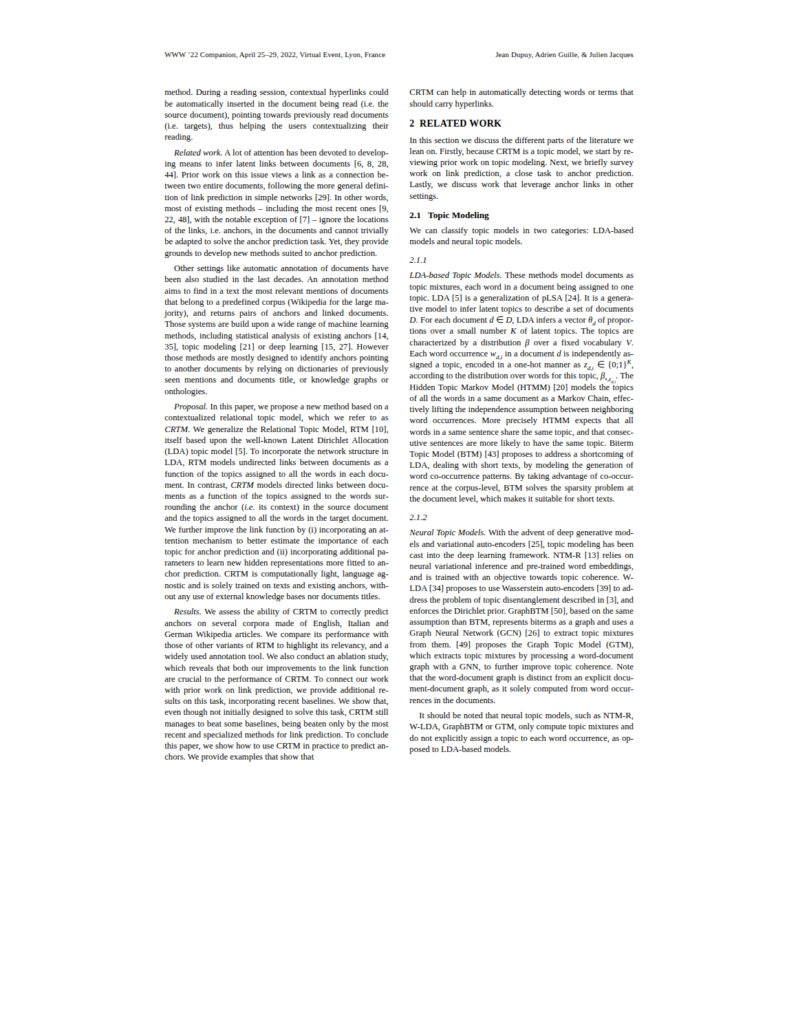WWW ’22 Companion, April 25–29, 2022, Virtual Event, Lyon, France
Jean Dupuy, Adrien Guille, & Julien Jacques
method. During a reading session, contextual hyperlinks could be automatically inserted in the document being read (i.e. the source document), pointing towards previously read documents (i.e. targets), thus helping the users contextualizing their reading.
Related work. A lot of attention has been devoted to developing means to infer latent links between documents [6, 8, 28, 44]. Prior work on this issue views a link as a connection between two entire documents, following the more general definition of link prediction in simple networks [29]. In other words, most of existing methods – including the most recent ones [9, 22, 48], with the notable exception of [7] – ignore the locations of the links, i.e. anchors, in the documents and cannot trivially be adapted to solve the anchor prediction task. Yet, they provide grounds to develop new methods suited to anchor prediction.
Other settings like automatic annotation of documents have been also studied in the last decades. An annotation method aims to find in a text the most relevant mentions of documents that belong to a predefined corpus (Wikipedia for the large majority), and returns pairs of anchors and linked documents. Those systems are build upon a wide range of machine learning methods, including statistical analysis of existing anchors [14, 35], topic modeling [21] or deep learning [15, 27]. However those methods are mostly designed to identify anchors pointing to another documents by relying on dictionaries of previously seen mentions and documents title, or knowledge graphs or onthologies.
Proposal. In this paper, we propose a new method based on a contextualized relational topic model, which we refer to as CRTM. We generalize the Relational Topic Model, RTM [10], itself based upon the well-known Latent Dirichlet Allocation (LDA) topic model [5]. To incorporate the network structure in LDA, RTM models undirected links between documents as a function of the topics assigned to all the words in each document. In contrast, CRTM models directed links between documents as a function of the topics assigned to the words surrounding the anchor (i.e. its context) in the source document and the topics assigned to all the words in the target document. We further improve the link function by (i) incorporating an attention mechanism to better estimate the importance of each topic for anchor prediction and (ii) incorporating additional parameters to learn new hidden representations more fitted to anchor prediction. CRTM is computationally light, language agnostic and is solely trained on texts and existing anchors, without any use of external knowledge bases nor documents titles.
Results. We assess the ability of CRTM to correctly predict anchors on several corpora made of English, Italian and German Wikipedia articles. We compare its performance with those of other variants of RTM to highlight its relevancy, and a widely used annotation tool. We also conduct an ablation study, which reveals that both our improvements to the link function are crucial to the performance of CRTM. To connect our work with prior work on link prediction, we provide additional results on this task, incorporating recent baselines. We show that, even though not initially designed to solve this task, CRTM still manages to beat some baselines, being beaten only by the most recent and specialized methods for link prediction. To conclude this paper, we show how to use CRTM in practice to predict anchors. We provide examples that show that
CRTM can help in automatically detecting words or terms that should carry hyperlinks.
2 RELATED WORK
In this section we discuss the different parts of the literature we lean on. Firstly, because CRTM is a topic model, we start by reviewing prior work on topic modeling. Next, we briefly survey work on link prediction, a close task to anchor prediction. Lastly, we discuss work that leverage anchor links in other settings.
2.1 Topic Modeling
We can classify topic models in two categories: LDA-based models and neural topic models.
2.1.1
LDA-based Topic Models.
These methods model documents as topic mixtures, each word in a document being assigned to one topic. LDA [5] is a generalization of pLSA [24]. It is a generative model to infer latent topics to describe a set of documents D. For each document d ∈ D, LDA infers a vector θd of proportions over a small number K of latent topics. The topics are characterized by a distribution β over a fixed vocabulary V. Each word occurrence wd,i in a document d is independently assigned a topic, encoded in a one-hot manner as zd,i ∈ {0;1}K, according to the distribution over words for this topic, β•,zd,i. The Hidden Topic Markov Model (HTMM) [20] models the topics of all the words in a same document as a Markov Chain, effectively lifting the independence assumption between neighboring word occurrences. More precisely HTMM expects that all words in a same sentence share the same topic, and that consecutive sentences are more likely to have the same topic. Biterm Topic Model (BTM) [43] proposes to address a shortcoming of LDA, dealing with short texts, by modeling the generation of word co-occurrence patterns. By taking advantage of co-occurrence at the corpus-level, BTM solves the sparsity problem at the document level, which makes it suitable for short texts.
2.1.2
Neural Topic Models.
With the advent of deep generative models and variational auto-encoders [25], topic modeling has been cast into the deep learning framework. NTM-R [13] relies on neural variational inference and pre-trained word embeddings, and is trained with an objective towards topic coherence. W-LDA [34] proposes to use Wasserstein auto-encoders [39] to address the problem of topic disentanglement described in [3], and enforces the Dirichlet prior. GraphBTM [50], based on the same assumption than BTM, represents biterms as a graph and uses a Graph Neural Network (GCN) [26] to extract topic mixtures from them. [49] proposes the Graph Topic Model (GTM), which extracts topic mixtures by processing a word-document graph with a GNN, to further improve topic coherence. Note that the word-document graph is distinct from an explicit document-document graph, as it solely computed from word occurrences in the documents.
It should be noted that neural topic models, such as NTM-R, W-LDA, GraphBTM or GTM, only compute topic mixtures and do not explicitly assign a topic to each word occurrence, as opposed to LDA-based models.